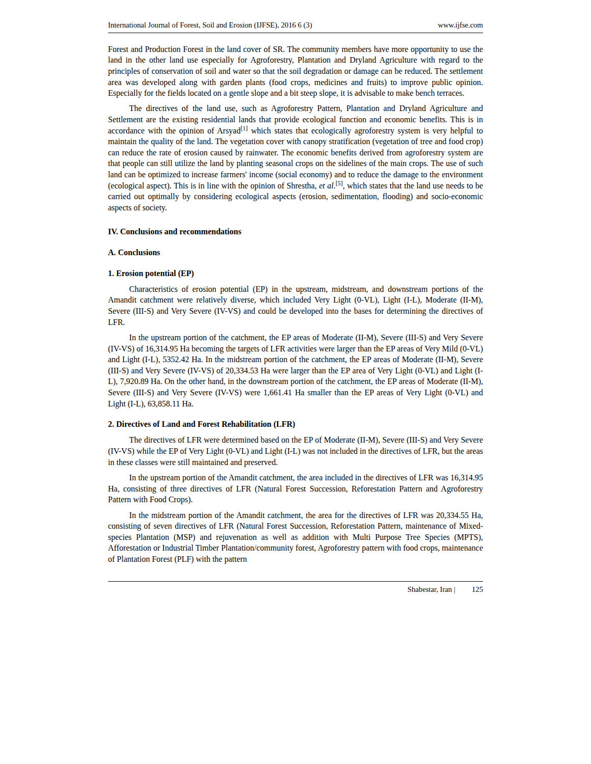International Journal of Forest, Soil and Erosion (IJFSE), 2016 6 (3) www.ijfse.com
Forest and Production Forest in the land cover of SR. The community members have more opportunity to use the land in the other land use especially for Agroforestry, Plantation and Dryland Agriculture with regard to the principles of conservation of soil and water so that the soil degradation or damage can be reduced. The settlement area was developed along with garden plants (food crops, medicines and fruits) to improve public opinion. Especially for the fields located on a gentle slope and a bit steep slope, it is advisable to make bench terraces.
The directives of the land use, such as Agroforestry Pattern, Plantation and Dryland Agriculture and Settlement are the existing residential lands that provide ecological function and economic benefits. This is in accordance with the opinion of Arsyad[1] which states that ecologically agroforestry system is very helpful to maintain the quality of the land. The vegetation cover with canopy stratification (vegetation of tree and food crop) can reduce the rate of erosion caused by rainwater. The economic benefits derived from agroforestry system are that people can still utilize the land by planting seasonal crops on the sidelines of the main crops. The use of such land can be optimized to increase farmers' income (social economy) and to reduce the damage to the environment (ecological aspect). This is in line with the opinion of Shrestha, et al.[5], which states that the land use needs to be carried out optimally by considering ecological aspects (erosion, sedimentation, flooding) and socio-economic aspects of society.
IV. Conclusions and recommendations
A. Conclusions
1. Erosion potential (EP)
Characteristics of erosion potential (EP) in the upstream, midstream, and downstream portions of the Amandit catchment were relatively diverse, which included Very Light (0-VL), Light (I-L), Moderate (II-M), Severe (III-S) and Very Severe (IV-VS) and could be developed into the bases for determining the directives of LFR.
In the upstream portion of the catchment, the EP areas of Moderate (II-M), Severe (III-S) and Very Severe (IV-VS) of 16,314.95 Ha becoming the targets of LFR activities were larger than the EP areas of Very Mild (0-VL) and Light (I-L), 5352.42 Ha. In the midstream portion of the catchment, the EP areas of Moderate (II-M), Severe (III-S) and Very Severe (IV-VS) of 20,334.53 Ha were larger than the EP area of Very Light (0-VL) and Light (I-L), 7,920.89 Ha. On the other hand, in the downstream portion of the catchment, the EP areas of Moderate (II-M), Severe (III-S) and Very Severe (IV-VS) were 1,661.41 Ha smaller than the EP areas of Very Light (0-VL) and Light (I-L), 63,858.11 Ha.
2. Directives of Land and Forest Rehabilitation (LFR)
The directives of LFR were determined based on the EP of Moderate (II-M), Severe (III-S) and Very Severe (IV-VS) while the EP of Very Light (0-VL) and Light (I-L) was not included in the directives of LFR, but the areas in these classes were still maintained and preserved.
In the upstream portion of the Amandit catchment, the area included in the directives of LFR was 16,314.95 Ha, consisting of three directives of LFR (Natural Forest Succession, Reforestation Pattern and Agroforestry Pattern with Food Crops).
In the midstream portion of the Amandit catchment, the area for the directives of LFR was 20,334.55 Ha, consisting of seven directives of LFR (Natural Forest Succession, Reforestation Pattern, maintenance of Mixed-species Plantation (MSP) and rejuvenation as well as addition with Multi Purpose Tree Species (MPTS), Afforestation or Industrial Timber Plantation/community forest, Agroforestry pattern with food crops, maintenance of Plantation Forest (PLF) with the pattern
Shabestar, Iran |125